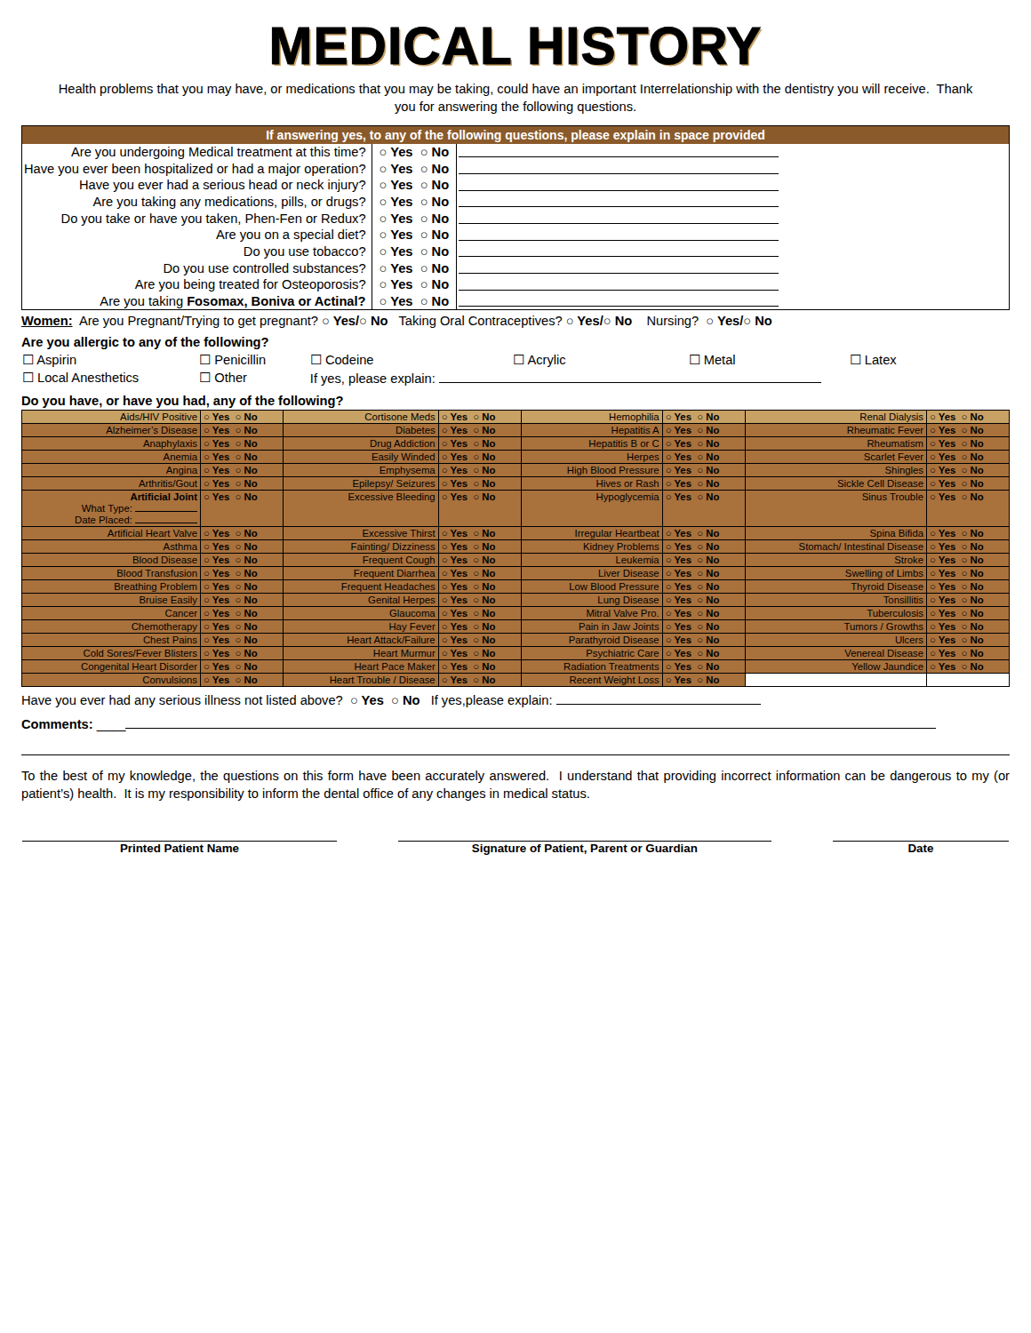MEDICAL HISTORY
Health problems that you may have, or medications that you may be taking, could have an important Interrelationship with the dentistry you will receive. Thank you for answering the following questions.
| If answering yes, to any of the following questions, please explain in space provided |
| Are you undergoing Medical treatment at this time? | ○ Yes ○ No | |
| Have you ever been hospitalized or had a major operation? | ○ Yes ○ No | |
| Have you ever had a serious head or neck injury? | ○ Yes ○ No | |
| Are you taking any medications, pills, or drugs? | ○ Yes ○ No | |
| Do you take or have you taken, Phen-Fen or Redux? | ○ Yes ○ No | |
| Are you on a special diet? | ○ Yes ○ No | |
| Do you use tobacco? | ○ Yes ○ No | |
| Do you use controlled substances? | ○ Yes ○ No | |
| Are you being treated for Osteoporosis? | ○ Yes ○ No | |
| Are you taking Fosomax, Boniva or Actinal? | ○ Yes ○ No | |
Women: Are you Pregnant/Trying to get pregnant? ○ Yes/○ No Taking Oral Contraceptives? ○ Yes/○ No Nursing? ○ Yes/○ No
Are you allergic to any of the following?
| ☐ Aspirin | ☐ Penicillin | ☐ Codeine | ☐ Acrylic | ☐ Metal | ☐ Latex |
| ☐ Local Anesthetics | ☐ Other | If yes, please explain: |
Do you have, or have you had, any of the following?
| Aids/HIV Positive | ○ Yes ○ No | Cortisone Meds | ○ Yes ○ No | Hemophilia | ○ Yes ○ No | Renal Dialysis | ○ Yes ○ No |
| Alzheimer’s Disease | ○ Yes ○ No | Diabetes | ○ Yes ○ No | Hepatitis A | ○ Yes ○ No | Rheumatic Fever | ○ Yes ○ No |
| Anaphylaxis | ○ Yes ○ No | Drug Addiction | ○ Yes ○ No | Hepatitis B or C | ○ Yes ○ No | Rheumatism | ○ Yes ○ No |
| Anemia | ○ Yes ○ No | Easily Winded | ○ Yes ○ No | Herpes | ○ Yes ○ No | Scarlet Fever | ○ Yes ○ No |
| Angina | ○ Yes ○ No | Emphysema | ○ Yes ○ No | High Blood Pressure | ○ Yes ○ No | Shingles | ○ Yes ○ No |
| Arthritis/Gout | ○ Yes ○ No | Epilepsy/ Seizures | ○ Yes ○ No | Hives or Rash | ○ Yes ○ No | Sickle Cell Disease | ○ Yes ○ No |
| Artificial Joint What Type: Date Placed: | ○ Yes ○ No | Excessive Bleeding | ○ Yes ○ No | Hypoglycemia | ○ Yes ○ No | Sinus Trouble | ○ Yes ○ No |
| Artificial Heart Valve | ○ Yes ○ No | Excessive Thirst | ○ Yes ○ No | Irregular Heartbeat | ○ Yes ○ No | Spina Bifida | ○ Yes ○ No |
| Asthma | ○ Yes ○ No | Fainting/ Dizziness | ○ Yes ○ No | Kidney Problems | ○ Yes ○ No | Stomach/ Intestinal Disease | ○ Yes ○ No |
| Blood Disease | ○ Yes ○ No | Frequent Cough | ○ Yes ○ No | Leukemia | ○ Yes ○ No | Stroke | ○ Yes ○ No |
| Blood Transfusion | ○ Yes ○ No | Frequent Diarrhea | ○ Yes ○ No | Liver Disease | ○ Yes ○ No | Swelling of Limbs | ○ Yes ○ No |
| Breathing Problem | ○ Yes ○ No | Frequent Headaches | ○ Yes ○ No | Low Blood Pressure | ○ Yes ○ No | Thyroid Disease | ○ Yes ○ No |
| Bruise Easily | ○ Yes ○ No | Genital Herpes | ○ Yes ○ No | Lung Disease | ○ Yes ○ No | Tonsillitis | ○ Yes ○ No |
| Cancer | ○ Yes ○ No | Glaucoma | ○ Yes ○ No | Mitral Valve Pro. | ○ Yes ○ No | Tuberculosis | ○ Yes ○ No |
| Chemotherapy | ○ Yes ○ No | Hay Fever | ○ Yes ○ No | Pain in Jaw Joints | ○ Yes ○ No | Tumors / Growths | ○ Yes ○ No |
| Chest Pains | ○ Yes ○ No | Heart Attack/Failure | ○ Yes ○ No | Parathyroid Disease | ○ Yes ○ No | Ulcers | ○ Yes ○ No |
| Cold Sores/Fever Blisters | ○ Yes ○ No | Heart Murmur | ○ Yes ○ No | Psychiatric Care | ○ Yes ○ No | Venereal Disease | ○ Yes ○ No |
| Congenital Heart Disorder | ○ Yes ○ No | Heart Pace Maker | ○ Yes ○ No | Radiation Treatments | ○ Yes ○ No | Yellow Jaundice | ○ Yes ○ No |
| Convulsions | ○ Yes ○ No | Heart Trouble / Disease | ○ Yes ○ No | Recent Weight Loss | ○ Yes ○ No | | |
Have you ever had any serious illness not listed above? ○ Yes ○ No If yes,please explain:
Comments: ____
To the best of my knowledge, the questions on this form have been accurately answered. I understand that providing incorrect information can be dangerous to my (or patient’s) health. It is my responsibility to inform the dental office of any changes in medical status.
| Printed Patient Name | | Signature of Patient, Parent or Guardian | | Date |